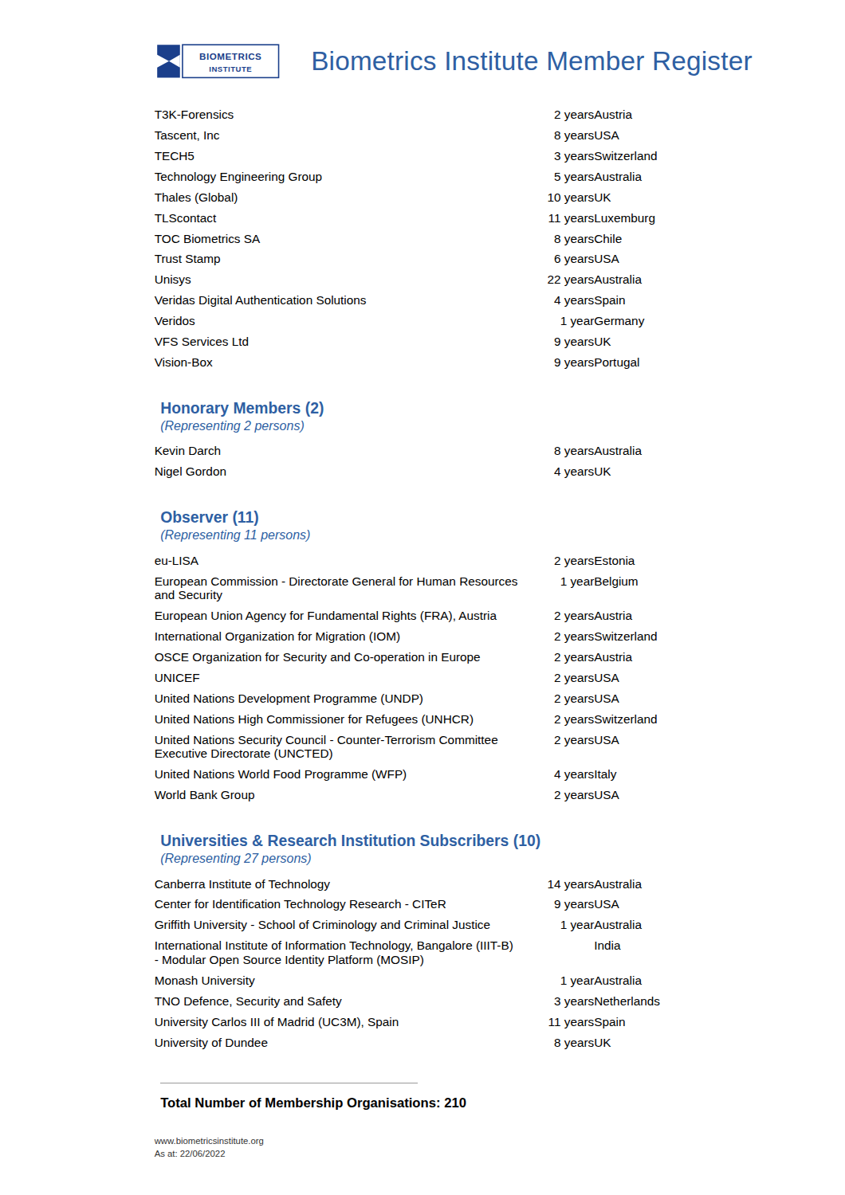BIOMETRICS INSTITUTE
Biometrics Institute Member Register
| T3K-Forensics | 2 years | Austria |
| Tascent, Inc | 8 years | USA |
| TECH5 | 3 years | Switzerland |
| Technology Engineering Group | 5 years | Australia |
| Thales (Global) | 10 years | UK |
| TLScontact | 11 years | Luxemburg |
| TOC Biometrics SA | 8 years | Chile |
| Trust Stamp | 6 years | USA |
| Unisys | 22 years | Australia |
| Veridas Digital Authentication Solutions | 4 years | Spain |
| Veridos | 1 year | Germany |
| VFS Services Ltd | 9 years | UK |
| Vision-Box | 9 years | Portugal |
Honorary Members (2)
(Representing 2 persons)
| Kevin Darch | 8 years | Australia |
| Nigel Gordon | 4 years | UK |
Observer (11)
(Representing 11 persons)
| eu-LISA | 2 years | Estonia |
| European Commission - Directorate General for Human Resources and Security | 1 year | Belgium |
| European Union Agency for Fundamental Rights (FRA), Austria | 2 years | Austria |
| International Organization for Migration (IOM) | 2 years | Switzerland |
| OSCE Organization for Security and Co-operation in Europe | 2 years | Austria |
| UNICEF | 2 years | USA |
| United Nations Development Programme (UNDP) | 2 years | USA |
| United Nations High Commissioner for Refugees (UNHCR) | 2 years | Switzerland |
| United Nations Security Council - Counter-Terrorism Committee Executive Directorate (UNCTED) | 2 years | USA |
| United Nations World Food Programme (WFP) | 4 years | Italy |
| World Bank Group | 2 years | USA |
Universities & Research Institution Subscribers (10)
(Representing 27 persons)
| Canberra Institute of Technology | 14 years | Australia |
| Center for Identification Technology Research - CITeR | 9 years | USA |
| Griffith University - School of Criminology and Criminal Justice | 1 year | Australia |
| International Institute of Information Technology, Bangalore (IIIT-B) - Modular Open Source Identity Platform (MOSIP) | | India |
| Monash University | 1 year | Australia |
| TNO Defence, Security and Safety | 3 years | Netherlands |
| University Carlos III of Madrid (UC3M), Spain | 11 years | Spain |
| University of Dundee | 8 years | UK |
Total Number of Membership Organisations: 210
www.biometricsinstitute.org
As at: 22/06/2022